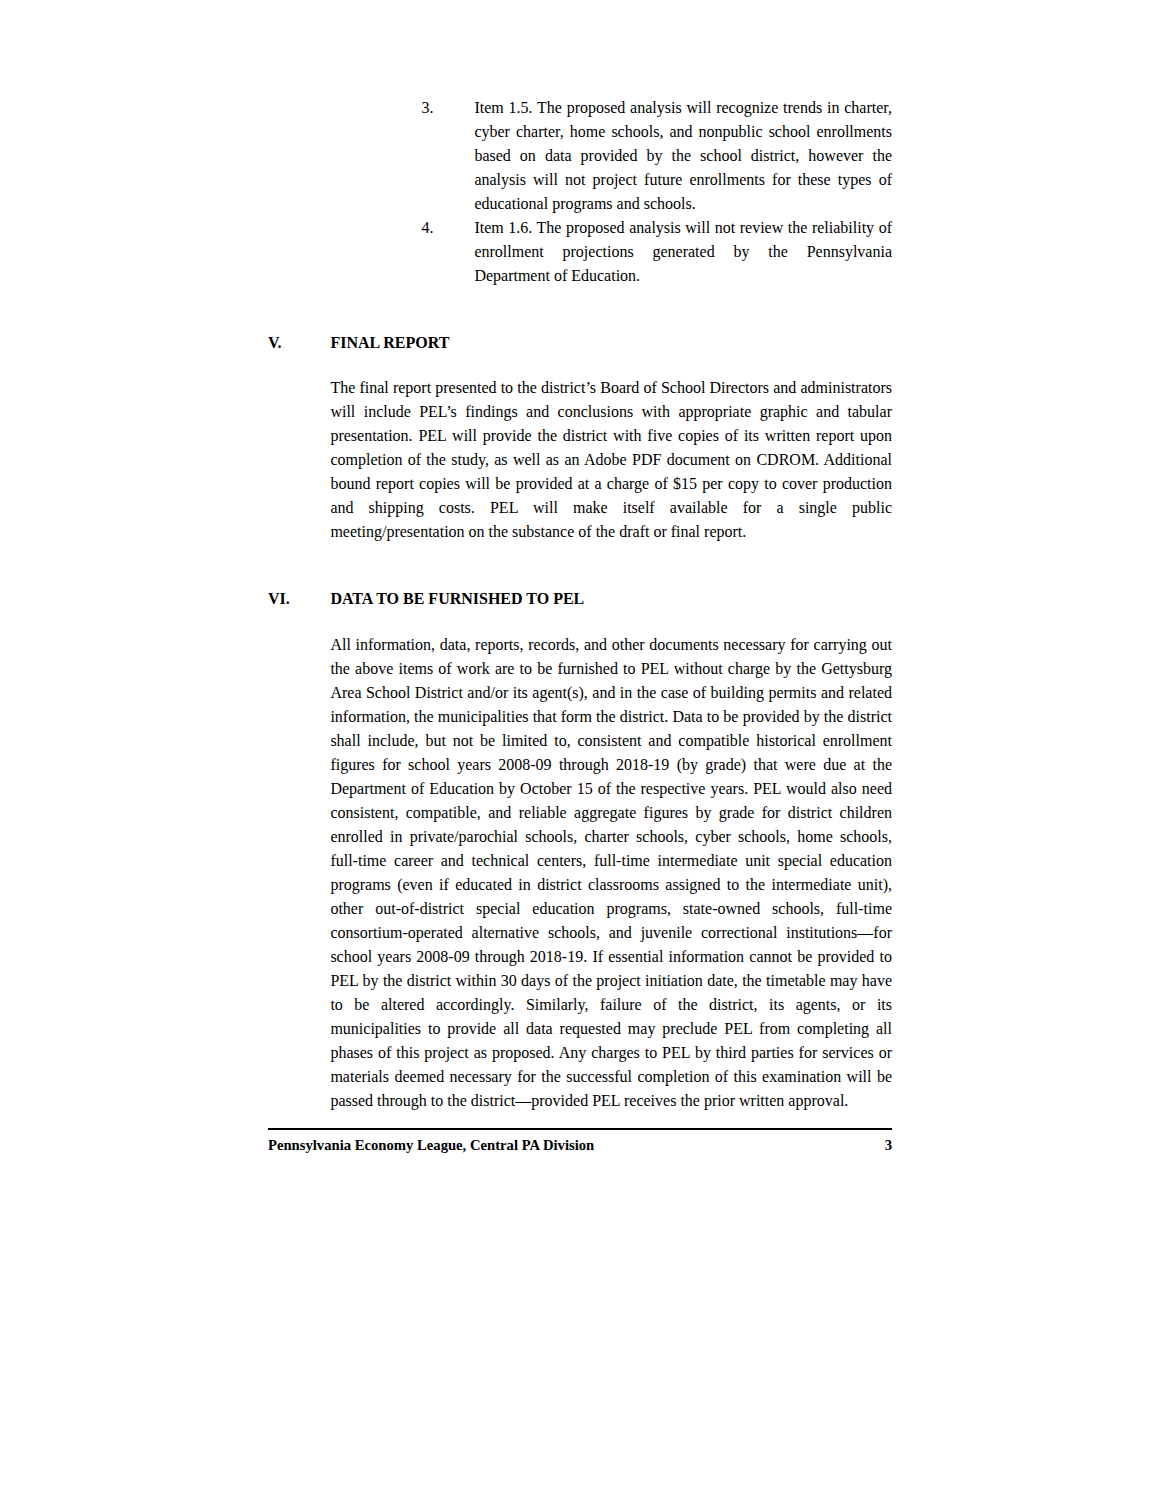3.
Item 1.5. The proposed analysis will recognize trends in charter, cyber charter, home schools, and nonpublic school enrollments based on data provided by the school district, however the analysis will not project future enrollments for these types of educational programs and schools.
4.
Item 1.6. The proposed analysis will not review the reliability of enrollment projections generated by the Pennsylvania Department of Education.
V.
FINAL REPORT
The final report presented to the district’s Board of School Directors and administrators will include PEL’s findings and conclusions with appropriate graphic and tabular presentation. PEL will provide the district with five copies of its written report upon completion of the study, as well as an Adobe PDF document on CDROM. Additional bound report copies will be provided at a charge of $15 per copy to cover production and shipping costs. PEL will make itself available for a single public meeting/presentation on the substance of the draft or final report.
VI.
DATA TO BE FURNISHED TO PEL
All information, data, reports, records, and other documents necessary for carrying out the above items of work are to be furnished to PEL without charge by the Gettysburg Area School District and/or its agent(s), and in the case of building permits and related information, the municipalities that form the district. Data to be provided by the district shall include, but not be limited to, consistent and compatible historical enrollment figures for school years 2008-09 through 2018-19 (by grade) that were due at the Department of Education by October 15 of the respective years. PEL would also need consistent, compatible, and reliable aggregate figures by grade for district children enrolled in private/parochial schools, charter schools, cyber schools, home schools, full-time career and technical centers, full-time intermediate unit special education programs (even if educated in district classrooms assigned to the intermediate unit), other out-of-district special education programs, state-owned schools, full-time consortium-operated alternative schools, and juvenile correctional institutions—for school years 2008-09 through 2018-19. If essential information cannot be provided to PEL by the district within 30 days of the project initiation date, the timetable may have to be altered accordingly. Similarly, failure of the district, its agents, or its municipalities to provide all data requested may preclude PEL from completing all phases of this project as proposed. Any charges to PEL by third parties for services or materials deemed necessary for the successful completion of this examination will be passed through to the district—provided PEL receives the prior written approval.
Pennsylvania Economy League, Central PA Division
3